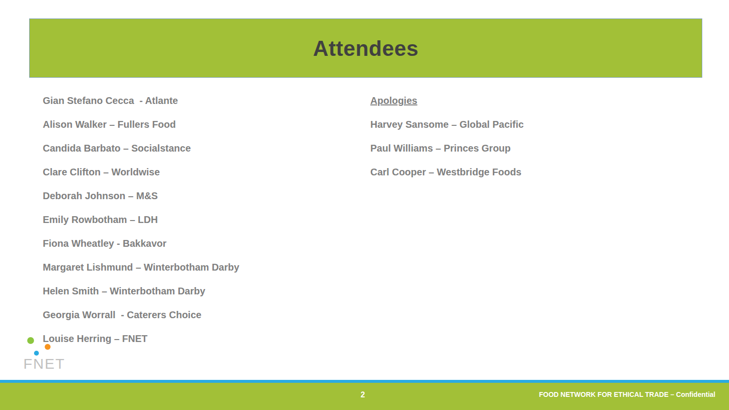Attendees
Gian Stefano Cecca - Atlante
Alison Walker – Fullers Food
Candida Barbato – Socialstance
Clare Clifton – Worldwise
Deborah Johnson – M&S
Emily Rowbotham – LDH
Fiona Wheatley - Bakkavor
Margaret Lishmund – Winterbotham Darby
Helen Smith – Winterbotham Darby
Georgia Worrall - Caterers Choice
Louise Herring – FNET
Apologies
Harvey Sansome – Global Pacific
Paul Williams – Princes Group
Carl Cooper – Westbridge Foods
FNET
2
FOOD NETWORK FOR ETHICAL TRADE – Confidential